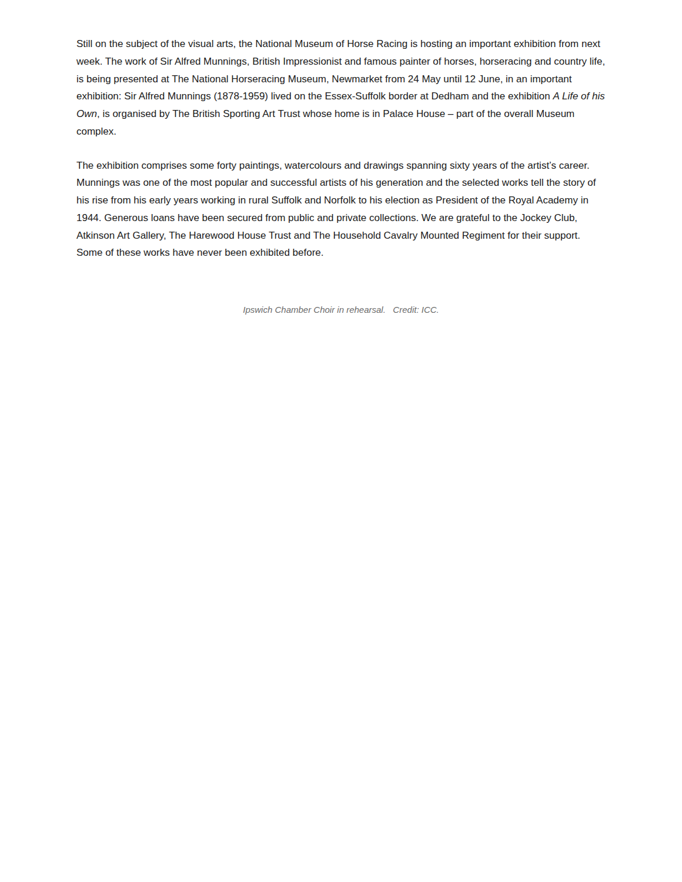Still on the subject of the visual arts, the National Museum of Horse Racing is hosting an important exhibition from next week. The work of Sir Alfred Munnings, British Impressionist and famous painter of horses, horseracing and country life, is being presented at The National Horseracing Museum, Newmarket from 24 May until 12 June, in an important exhibition: Sir Alfred Munnings (1878-1959) lived on the Essex-Suffolk border at Dedham and the exhibition A Life of his Own, is organised by The British Sporting Art Trust whose home is in Palace House – part of the overall Museum complex.
The exhibition comprises some forty paintings, watercolours and drawings spanning sixty years of the artist’s career. Munnings was one of the most popular and successful artists of his generation and the selected works tell the story of his rise from his early years working in rural Suffolk and Norfolk to his election as President of the Royal Academy in 1944. Generous loans have been secured from public and private collections. We are grateful to the Jockey Club, Atkinson Art Gallery, The Harewood House Trust and The Household Cavalry Mounted Regiment for their support. Some of these works have never been exhibited before.
Ipswich Chamber Choir in rehearsal. Credit: ICC.